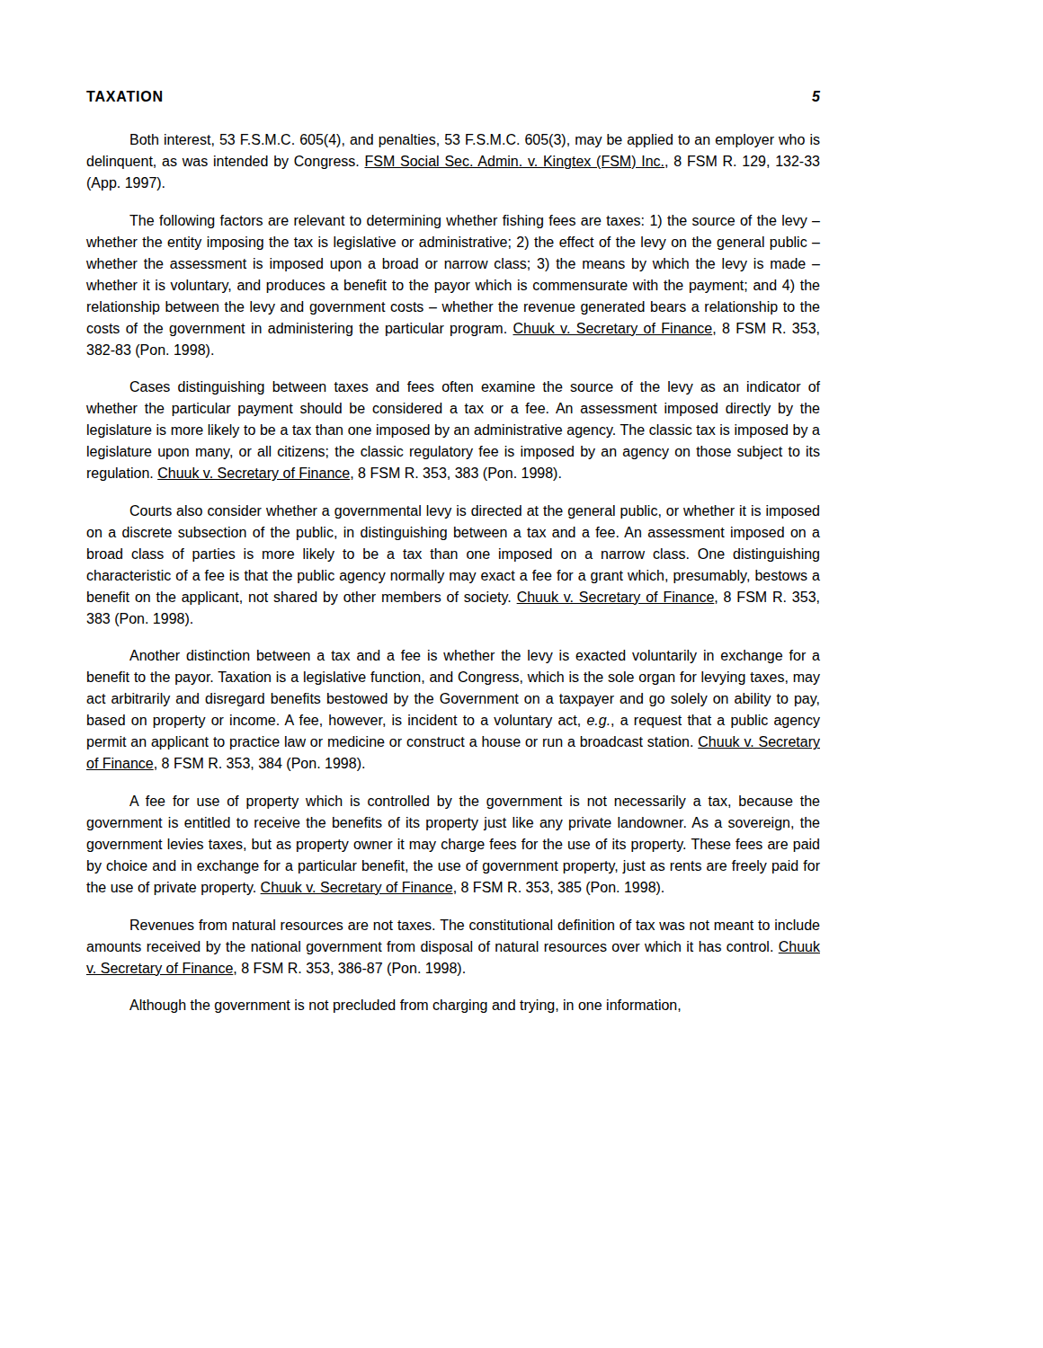TAXATION 5
Both interest, 53 F.S.M.C. 605(4), and penalties, 53 F.S.M.C. 605(3), may be applied to an employer who is delinquent, as was intended by Congress. FSM Social Sec. Admin. v. Kingtex (FSM) Inc., 8 FSM R. 129, 132-33 (App. 1997).
The following factors are relevant to determining whether fishing fees are taxes: 1) the source of the levy – whether the entity imposing the tax is legislative or administrative; 2) the effect of the levy on the general public – whether the assessment is imposed upon a broad or narrow class; 3) the means by which the levy is made – whether it is voluntary, and produces a benefit to the payor which is commensurate with the payment; and 4) the relationship between the levy and government costs – whether the revenue generated bears a relationship to the costs of the government in administering the particular program. Chuuk v. Secretary of Finance, 8 FSM R. 353, 382-83 (Pon. 1998).
Cases distinguishing between taxes and fees often examine the source of the levy as an indicator of whether the particular payment should be considered a tax or a fee. An assessment imposed directly by the legislature is more likely to be a tax than one imposed by an administrative agency. The classic tax is imposed by a legislature upon many, or all citizens; the classic regulatory fee is imposed by an agency on those subject to its regulation. Chuuk v. Secretary of Finance, 8 FSM R. 353, 383 (Pon. 1998).
Courts also consider whether a governmental levy is directed at the general public, or whether it is imposed on a discrete subsection of the public, in distinguishing between a tax and a fee. An assessment imposed on a broad class of parties is more likely to be a tax than one imposed on a narrow class. One distinguishing characteristic of a fee is that the public agency normally may exact a fee for a grant which, presumably, bestows a benefit on the applicant, not shared by other members of society. Chuuk v. Secretary of Finance, 8 FSM R. 353, 383 (Pon. 1998).
Another distinction between a tax and a fee is whether the levy is exacted voluntarily in exchange for a benefit to the payor. Taxation is a legislative function, and Congress, which is the sole organ for levying taxes, may act arbitrarily and disregard benefits bestowed by the Government on a taxpayer and go solely on ability to pay, based on property or income. A fee, however, is incident to a voluntary act, e.g., a request that a public agency permit an applicant to practice law or medicine or construct a house or run a broadcast station. Chuuk v. Secretary of Finance, 8 FSM R. 353, 384 (Pon. 1998).
A fee for use of property which is controlled by the government is not necessarily a tax, because the government is entitled to receive the benefits of its property just like any private landowner. As a sovereign, the government levies taxes, but as property owner it may charge fees for the use of its property. These fees are paid by choice and in exchange for a particular benefit, the use of government property, just as rents are freely paid for the use of private property. Chuuk v. Secretary of Finance, 8 FSM R. 353, 385 (Pon. 1998).
Revenues from natural resources are not taxes. The constitutional definition of tax was not meant to include amounts received by the national government from disposal of natural resources over which it has control. Chuuk v. Secretary of Finance, 8 FSM R. 353, 386-87 (Pon. 1998).
Although the government is not precluded from charging and trying, in one information,